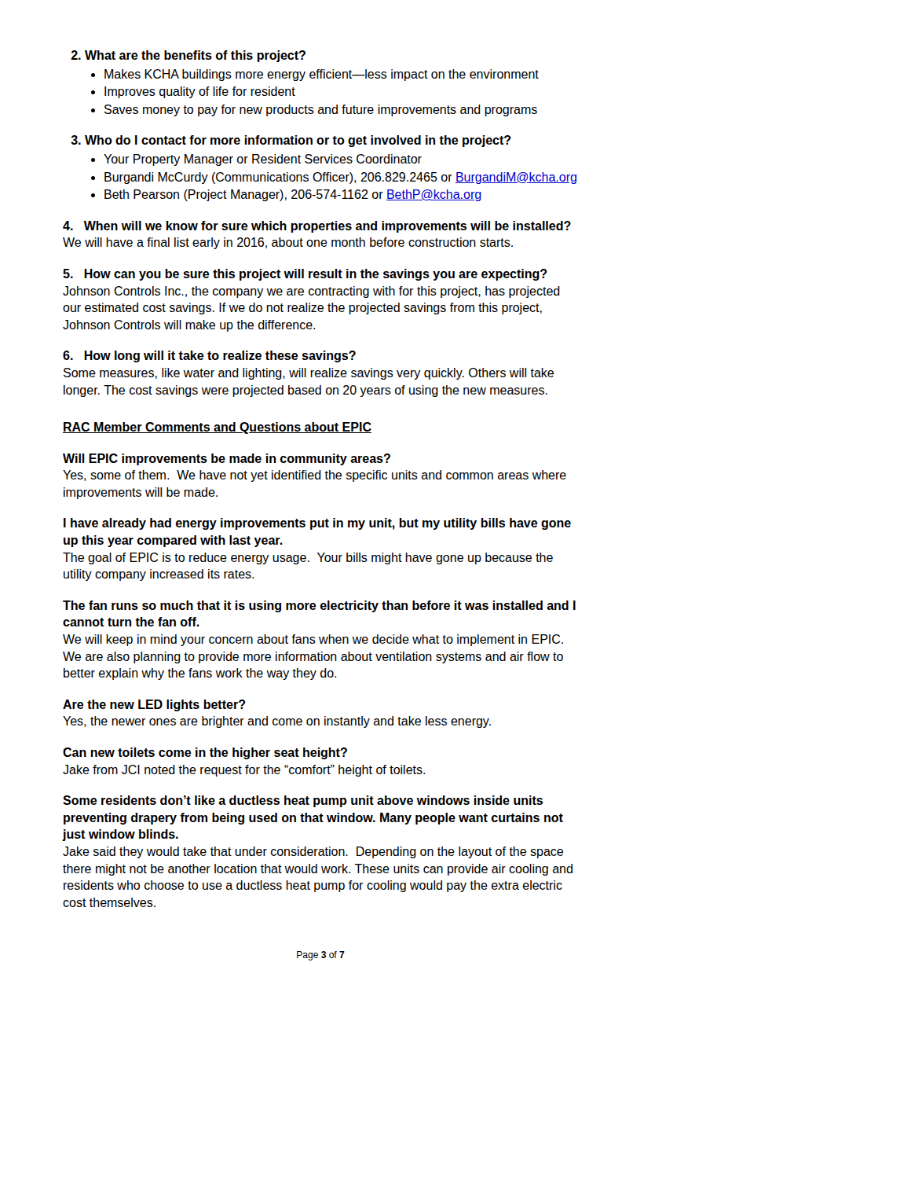What are the benefits of this project?
Makes KCHA buildings more energy efficient—less impact on the environment
Improves quality of life for resident
Saves money to pay for new products and future improvements and programs
Who do I contact for more information or to get involved in the project?
Your Property Manager or Resident Services Coordinator
Burgandi McCurdy (Communications Officer), 206.829.2465 or BurgandiM@kcha.org
Beth Pearson (Project Manager), 206-574-1162 or BethP@kcha.org
4. When will we know for sure which properties and improvements will be installed?
We will have a final list early in 2016, about one month before construction starts.
5. How can you be sure this project will result in the savings you are expecting?
Johnson Controls Inc., the company we are contracting with for this project, has projected our estimated cost savings. If we do not realize the projected savings from this project, Johnson Controls will make up the difference.
6. How long will it take to realize these savings?
Some measures, like water and lighting, will realize savings very quickly. Others will take longer. The cost savings were projected based on 20 years of using the new measures.
RAC Member Comments and Questions about EPIC
Will EPIC improvements be made in community areas?
Yes, some of them. We have not yet identified the specific units and common areas where improvements will be made.
I have already had energy improvements put in my unit, but my utility bills have gone up this year compared with last year.
The goal of EPIC is to reduce energy usage. Your bills might have gone up because the utility company increased its rates.
The fan runs so much that it is using more electricity than before it was installed and I cannot turn the fan off.
We will keep in mind your concern about fans when we decide what to implement in EPIC. We are also planning to provide more information about ventilation systems and air flow to better explain why the fans work the way they do.
Are the new LED lights better?
Yes, the newer ones are brighter and come on instantly and take less energy.
Can new toilets come in the higher seat height?
Jake from JCI noted the request for the “comfort” height of toilets.
Some residents don’t like a ductless heat pump unit above windows inside units preventing drapery from being used on that window. Many people want curtains not just window blinds.
Jake said they would take that under consideration. Depending on the layout of the space there might not be another location that would work. These units can provide air cooling and residents who choose to use a ductless heat pump for cooling would pay the extra electric cost themselves.
Page 3 of 7